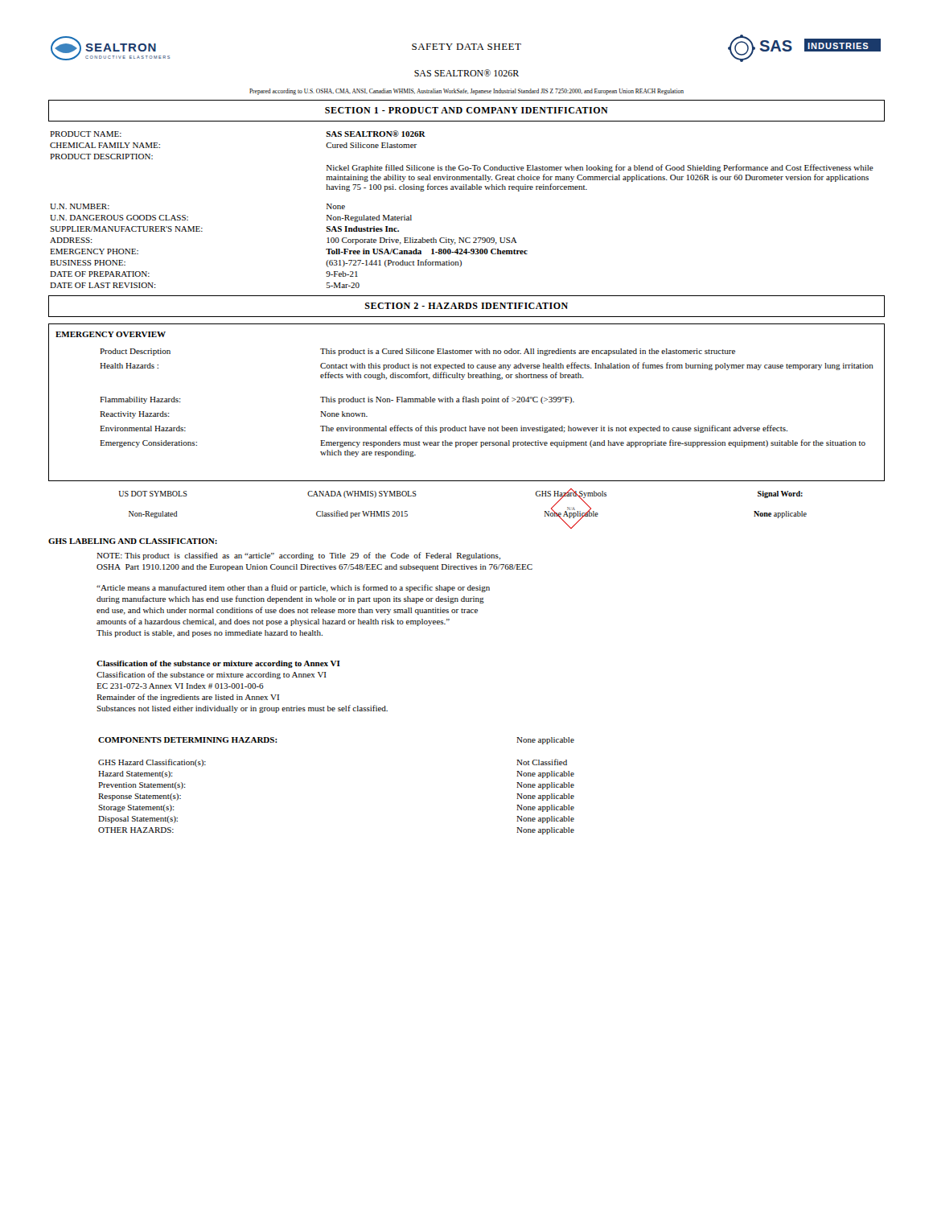SEALTRON CONDUCTIVE ELASTOMERS
SAFETY DATA SHEET
SAS SEALTRON® 1026R
SAS INDUSTRIES
Prepared according to U.S. OSHA, CMA, ANSI, Canadian WHMIS, Australian WorkSafe, Japanese Industrial Standard JIS Z 7250:2000, and European Union REACH Regulation
SECTION 1 - PRODUCT AND COMPANY IDENTIFICATION
| PRODUCT NAME: | SAS SEALTRON® 1026R |
| CHEMICAL FAMILY NAME: | Cured Silicone Elastomer |
| PRODUCT DESCRIPTION: | |
| | Nickel Graphite filled Silicone is the Go-To Conductive Elastomer when looking for a blend of Good Shielding Performance and Cost Effectiveness while maintaining the ability to seal environmentally. Great choice for many Commercial applications. Our 1026R is our 60 Durometer version for applications having 75 - 100 psi. closing forces available which require reinforcement. |
| U.N. NUMBER: | None |
| U.N. DANGEROUS GOODS CLASS: | Non-Regulated Material |
| SUPPLIER/MANUFACTURER'S NAME: | SAS Industries Inc. |
| ADDRESS: | 100 Corporate Drive, Elizabeth City, NC 27909, USA |
| EMERGENCY PHONE: | Toll-Free in USA/Canada 1-800-424-9300 Chemtrec |
| BUSINESS PHONE: | (631)-727-1441 (Product Information) |
| DATE OF PREPARATION: | 9-Feb-21 |
| DATE OF LAST REVISION: | 5-Mar-20 |
SECTION 2 - HAZARDS IDENTIFICATION
EMERGENCY OVERVIEW
| Product Description | This product is a Cured Silicone Elastomer with no odor. All ingredients are encapsulated in the elastomeric structure |
| Health Hazards : | Contact with this product is not expected to cause any adverse health effects. Inhalation of fumes from burning polymer may cause temporary lung irritation effects with cough, discomfort, difficulty breathing, or shortness of breath. |
| Flammability Hazards: | This product is Non- Flammable with a flash point of >204ºC (>399ºF). |
| Reactivity Hazards: | None known. |
| Environmental Hazards: | The environmental effects of this product have not been investigated; however it is not expected to cause significant adverse effects. |
| Emergency Considerations: | Emergency responders must wear the proper personal protective equipment (and have appropriate fire-suppression equipment) suitable for the situation to which they are responding. |
US DOT SYMBOLS
Non-Regulated
CANADA (WHMIS) SYMBOLS
Classified per WHMIS 2015
GHS Hazard Symbols
None Applicable
N/A
Signal Word:
None applicable
GHS LABELING AND CLASSIFICATION:
NOTE: This product is classified as an “article” according to Title 29 of the Code of Federal Regulations,
OSHA Part 1910.1200 and the European Union Council Directives 67/548/EEC and subsequent Directives in 76/768/EEC
“Article means a manufactured item other than a fluid or particle, which is formed to a specific shape or design
during manufacture which has end use function dependent in whole or in part upon its shape or design during
end use, and which under normal conditions of use does not release more than very small quantities or trace
amounts of a hazardous chemical, and does not pose a physical hazard or health risk to employees.”
This product is stable, and poses no immediate hazard to health.
Classification of the substance or mixture according to Annex VI
Classification of the substance or mixture according to Annex VI
EC 231-072-3 Annex VI Index # 013-001-00-6
Remainder of the ingredients are listed in Annex VI
Substances not listed either individually or in group entries must be self classified.
| COMPONENTS DETERMINING HAZARDS: | None applicable |
| GHS Hazard Classification(s): | Not Classified |
| Hazard Statement(s): | None applicable |
| Prevention Statement(s): | None applicable |
| Response Statement(s): | None applicable |
| Storage Statement(s): | None applicable |
| Disposal Statement(s): | None applicable |
| OTHER HAZARDS: | None applicable |